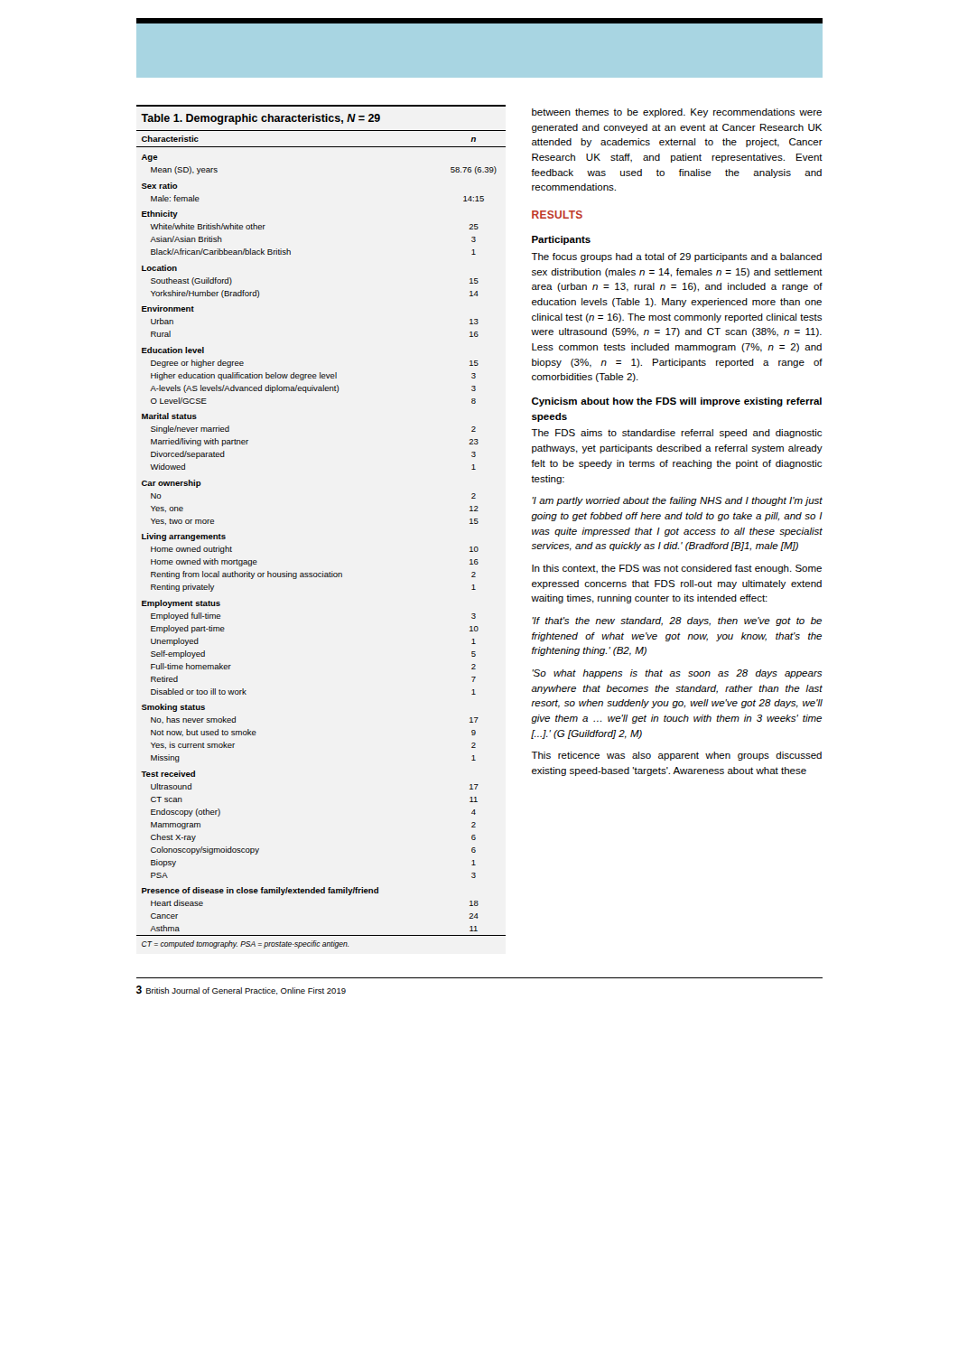Table 1. Demographic characteristics, N = 29
| Characteristic | n |
| --- | --- |
| Age | |
| Mean (SD), years | 58.76 (6.39) |
| Sex ratio | |
| Male: female | 14:15 |
| Ethnicity | |
| White/white British/white other | 25 |
| Asian/Asian British | 3 |
| Black/African/Caribbean/black British | 1 |
| Location | |
| Southeast (Guildford) | 15 |
| Yorkshire/Humber (Bradford) | 14 |
| Environment | |
| Urban | 13 |
| Rural | 16 |
| Education level | |
| Degree or higher degree | 15 |
| Higher education qualification below degree level | 3 |
| A-levels (AS levels/Advanced diploma/equivalent) | 3 |
| O Level/GCSE | 8 |
| Marital status | |
| Single/never married | 2 |
| Married/living with partner | 23 |
| Divorced/separated | 3 |
| Widowed | 1 |
| Car ownership | |
| No | 2 |
| Yes, one | 12 |
| Yes, two or more | 15 |
| Living arrangements | |
| Home owned outright | 10 |
| Home owned with mortgage | 16 |
| Renting from local authority or housing association | 2 |
| Renting privately | 1 |
| Employment status | |
| Employed full-time | 3 |
| Employed part-time | 10 |
| Unemployed | 1 |
| Self-employed | 5 |
| Full-time homemaker | 2 |
| Retired | 7 |
| Disabled or too ill to work | 1 |
| Smoking status | |
| No, has never smoked | 17 |
| Not now, but used to smoke | 9 |
| Yes, is current smoker | 2 |
| Missing | 1 |
| Test received | |
| Ultrasound | 17 |
| CT scan | 11 |
| Endoscopy (other) | 4 |
| Mammogram | 2 |
| Chest X-ray | 6 |
| Colonoscopy/sigmoidoscopy | 6 |
| Biopsy | 1 |
| PSA | 3 |
| Presence of disease in close family/extended family/friend | |
| Heart disease | 18 |
| Cancer | 24 |
| Asthma | 11 |
CT = computed tomography. PSA = prostate-specific antigen.
between themes to be explored. Key recommendations were generated and conveyed at an event at Cancer Research UK attended by academics external to the project, Cancer Research UK staff, and patient representatives. Event feedback was used to finalise the analysis and recommendations.
RESULTS
Participants
The focus groups had a total of 29 participants and a balanced sex distribution (males n = 14, females n = 15) and settlement area (urban n = 13, rural n = 16), and included a range of education levels (Table 1). Many experienced more than one clinical test (n = 16). The most commonly reported clinical tests were ultrasound (59%, n = 17) and CT scan (38%, n = 11). Less common tests included mammogram (7%, n = 2) and biopsy (3%, n = 1). Participants reported a range of comorbidities (Table 2).
Cynicism about how the FDS will improve existing referral speeds
The FDS aims to standardise referral speed and diagnostic pathways, yet participants described a referral system already felt to be speedy in terms of reaching the point of diagnostic testing:
'I am partly worried about the failing NHS and I thought I'm just going to get fobbed off here and told to go take a pill, and so I was quite impressed that I got access to all these specialist services, and as quickly as I did.' (Bradford [B]1, male [M])
In this context, the FDS was not considered fast enough. Some expressed concerns that FDS roll-out may ultimately extend waiting times, running counter to its intended effect:
'If that's the new standard, 28 days, then we've got to be frightened of what we've got now, you know, that's the frightening thing.' (B2, M)
'So what happens is that as soon as 28 days appears anywhere that becomes the standard, rather than the last resort, so when suddenly you go, well we've got 28 days, we'll give them a … we'll get in touch with them in 3 weeks' time [...].' (G [Guildford] 2, M)
This reticence was also apparent when groups discussed existing speed-based 'targets'. Awareness about what these
3 British Journal of General Practice, Online First 2019